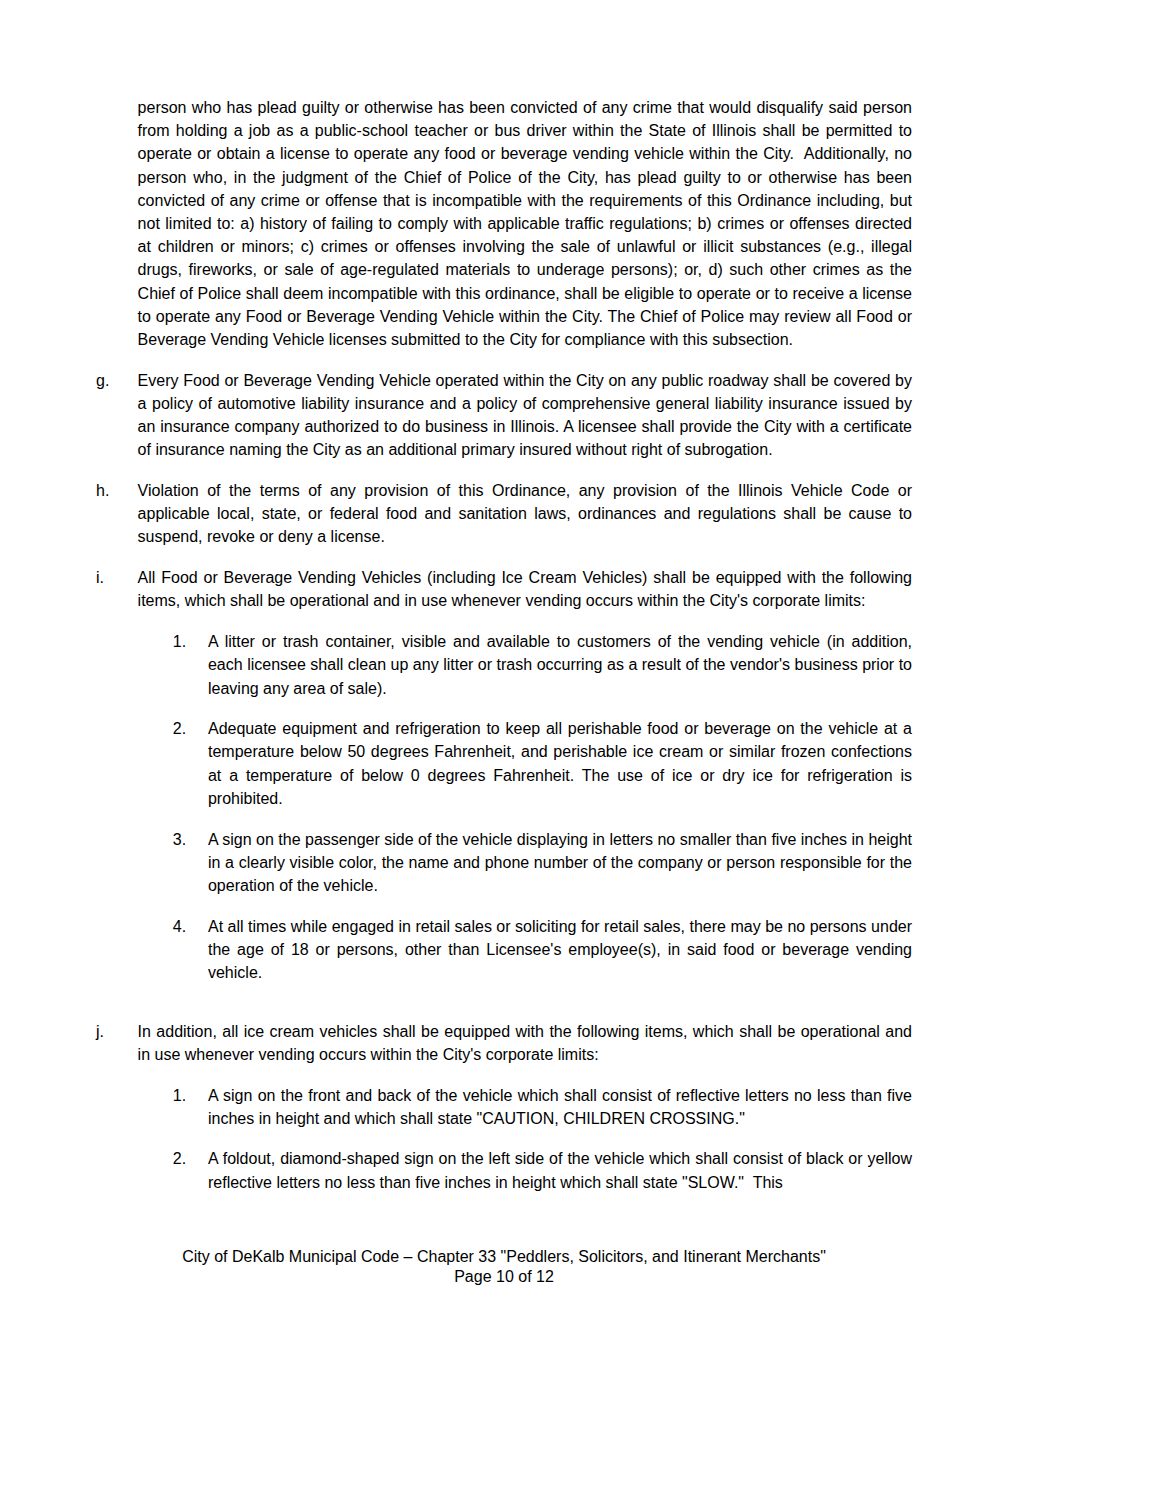person who has plead guilty or otherwise has been convicted of any crime that would disqualify said person from holding a job as a public-school teacher or bus driver within the State of Illinois shall be permitted to operate or obtain a license to operate any food or beverage vending vehicle within the City. Additionally, no person who, in the judgment of the Chief of Police of the City, has plead guilty to or otherwise has been convicted of any crime or offense that is incompatible with the requirements of this Ordinance including, but not limited to: a) history of failing to comply with applicable traffic regulations; b) crimes or offenses directed at children or minors; c) crimes or offenses involving the sale of unlawful or illicit substances (e.g., illegal drugs, fireworks, or sale of age-regulated materials to underage persons); or, d) such other crimes as the Chief of Police shall deem incompatible with this ordinance, shall be eligible to operate or to receive a license to operate any Food or Beverage Vending Vehicle within the City. The Chief of Police may review all Food or Beverage Vending Vehicle licenses submitted to the City for compliance with this subsection.
g.
Every Food or Beverage Vending Vehicle operated within the City on any public roadway shall be covered by a policy of automotive liability insurance and a policy of comprehensive general liability insurance issued by an insurance company authorized to do business in Illinois. A licensee shall provide the City with a certificate of insurance naming the City as an additional primary insured without right of subrogation.
h.
Violation of the terms of any provision of this Ordinance, any provision of the Illinois Vehicle Code or applicable local, state, or federal food and sanitation laws, ordinances and regulations shall be cause to suspend, revoke or deny a license.
i.
All Food or Beverage Vending Vehicles (including Ice Cream Vehicles) shall be equipped with the following items, which shall be operational and in use whenever vending occurs within the City's corporate limits:
1.
A litter or trash container, visible and available to customers of the vending vehicle (in addition, each licensee shall clean up any litter or trash occurring as a result of the vendor's business prior to leaving any area of sale).
2.
Adequate equipment and refrigeration to keep all perishable food or beverage on the vehicle at a temperature below 50 degrees Fahrenheit, and perishable ice cream or similar frozen confections at a temperature of below 0 degrees Fahrenheit. The use of ice or dry ice for refrigeration is prohibited.
3.
A sign on the passenger side of the vehicle displaying in letters no smaller than five inches in height in a clearly visible color, the name and phone number of the company or person responsible for the operation of the vehicle.
4.
At all times while engaged in retail sales or soliciting for retail sales, there may be no persons under the age of 18 or persons, other than Licensee's employee(s), in said food or beverage vending vehicle.
j.
In addition, all ice cream vehicles shall be equipped with the following items, which shall be operational and in use whenever vending occurs within the City's corporate limits:
1.
A sign on the front and back of the vehicle which shall consist of reflective letters no less than five inches in height and which shall state "CAUTION, CHILDREN CROSSING."
2.
A foldout, diamond-shaped sign on the left side of the vehicle which shall consist of black or yellow reflective letters no less than five inches in height which shall state "SLOW." This
City of DeKalb Municipal Code – Chapter 33 "Peddlers, Solicitors, and Itinerant Merchants"
Page 10 of 12